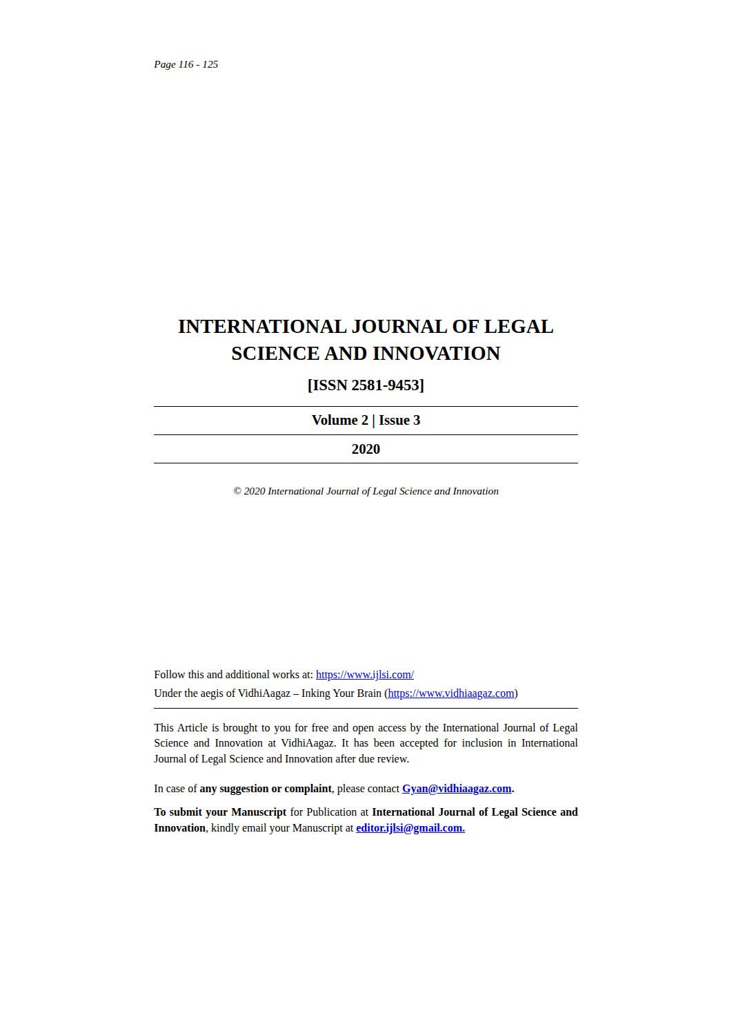Page 116 - 125
INTERNATIONAL JOURNAL OF LEGAL
SCIENCE AND INNOVATION
[ISSN 2581-9453]
Volume 2 | Issue 3
2020
© 2020 International Journal of Legal Science and Innovation
Follow this and additional works at: https://www.ijlsi.com/
Under the aegis of VidhiAagaz – Inking Your Brain (https://www.vidhiaagaz.com)
This Article is brought to you for free and open access by the International Journal of Legal Science and Innovation at VidhiAagaz. It has been accepted for inclusion in International Journal of Legal Science and Innovation after due review.
In case of any suggestion or complaint, please contact Gyan@vidhiaagaz.com.
To submit your Manuscript for Publication at International Journal of Legal Science and Innovation, kindly email your Manuscript at editor.ijlsi@gmail.com.